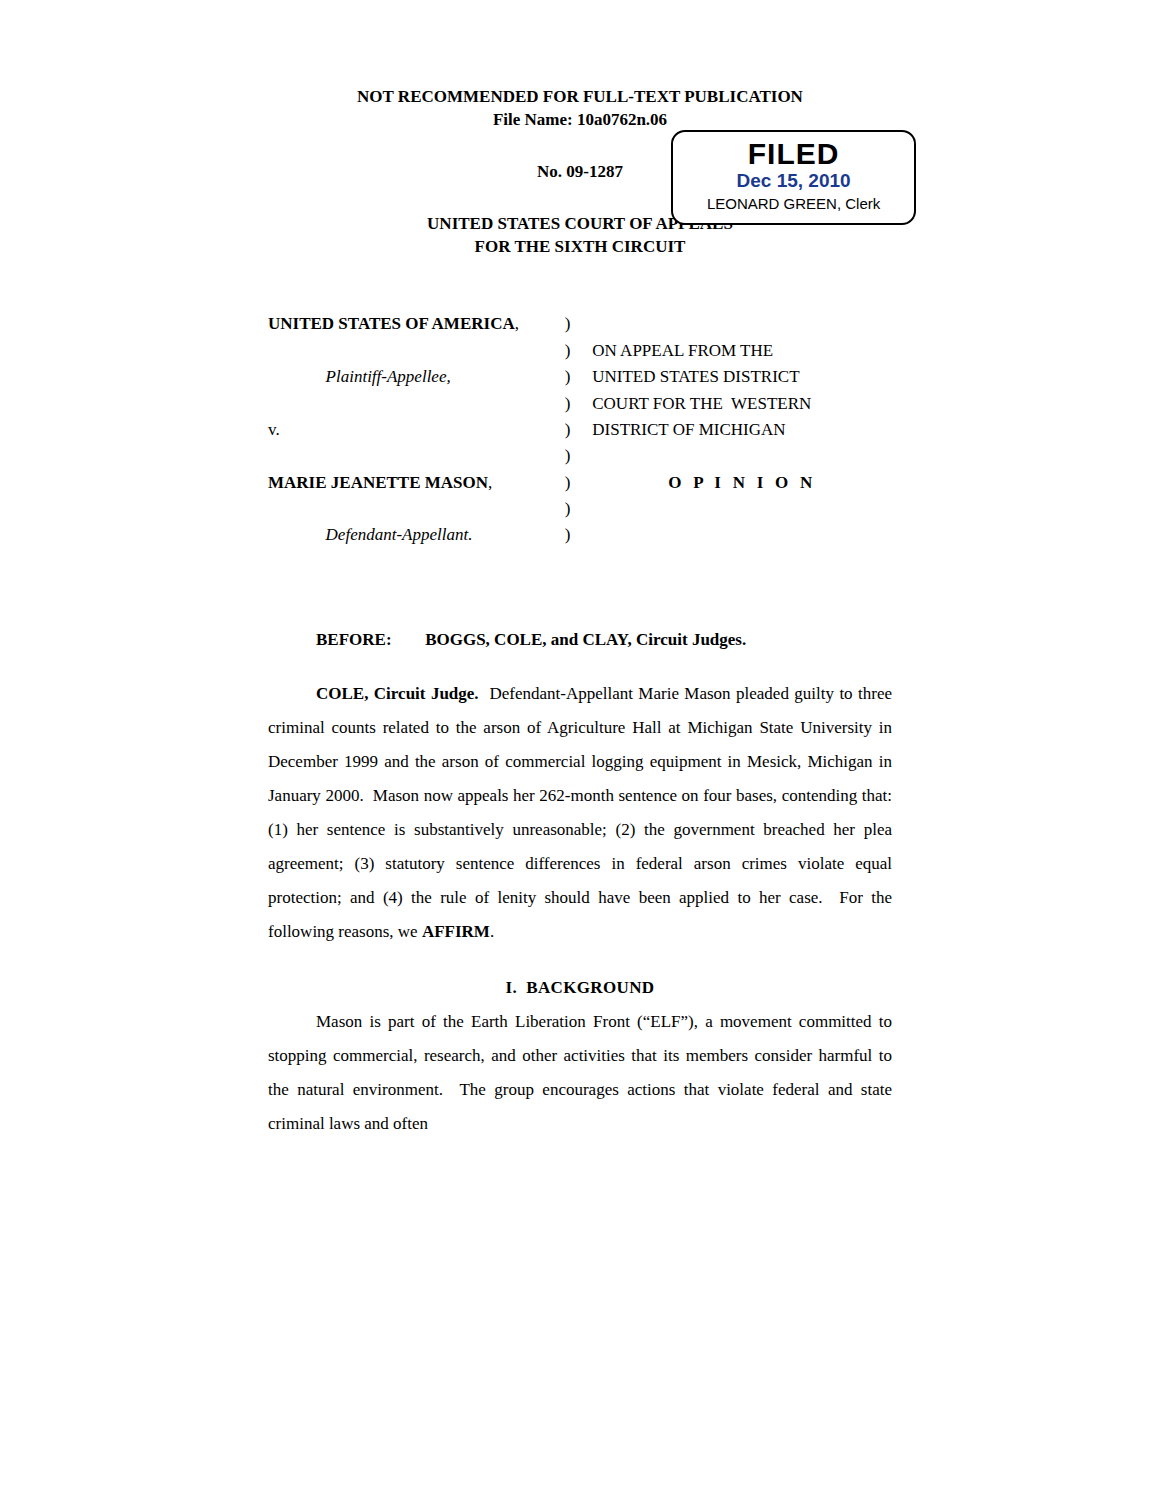NOT RECOMMENDED FOR FULL-TEXT PUBLICATION File Name: 10a0762n.06
FILED
Dec 15, 2010
LEONARD GREEN, Clerk
No. 09-1287
UNITED STATES COURT OF APPEALS FOR THE SIXTH CIRCUIT
| UNITED STATES OF AMERICA , | ) | |
| | ) | ON APPEAL FROM THE |
| Plaintiff-Appellee, | ) | UNITED STATES DISTRICT |
| | ) | COURT FOR THE WESTERN |
| v. | ) | DISTRICT OF MICHIGAN |
| | ) | |
| MARIE JEANETTE MASON , | ) | O P I N I O N |
| | ) | |
| Defendant-Appellant. | ) | |
BEFORE: BOGGS, COLE, and CLAY, Circuit Judges.
COLE, Circuit Judge. Defendant-Appellant Marie Mason pleaded guilty to three criminal counts related to the arson of Agriculture Hall at Michigan State University in December 1999 and the arson of commercial logging equipment in Mesick, Michigan in January 2000. Mason now appeals her 262-month sentence on four bases, contending that: (1) her sentence is substantively unreasonable; (2) the government breached her plea agreement; (3) statutory sentence differences in federal arson crimes violate equal protection; and (4) the rule of lenity should have been applied to her case. For the following reasons, we AFFIRM.
I. BACKGROUND
Mason is part of the Earth Liberation Front (“ELF”), a movement committed to stopping commercial, research, and other activities that its members consider harmful to the natural environment. The group encourages actions that violate federal and state criminal laws and often